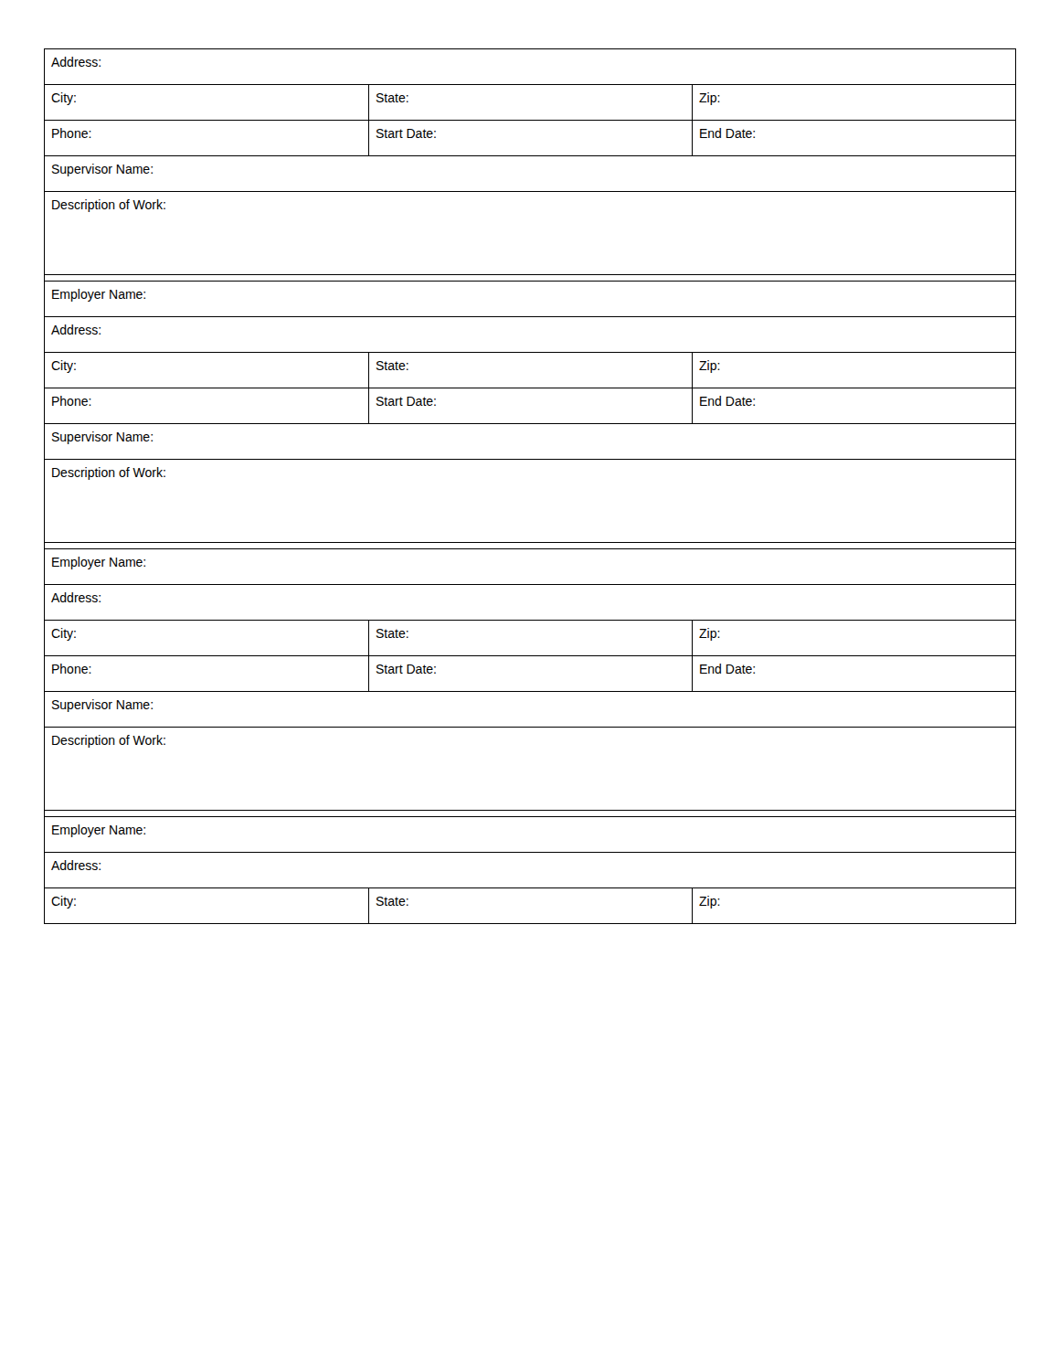| Address: |
| City: | State: | Zip: |
| Phone: | Start Date: | End Date: |
| Supervisor Name: |
| Description of Work: |
| Employer Name: |
| Address: |
| City: | State: | Zip: |
| Phone: | Start Date: | End Date: |
| Supervisor Name: |
| Description of Work: |
| Employer Name: |
| Address: |
| City: | State: | Zip: |
| Phone: | Start Date: | End Date: |
| Supervisor Name: |
| Description of Work: |
| Employer Name: |
| Address: |
| City: | State: | Zip: |